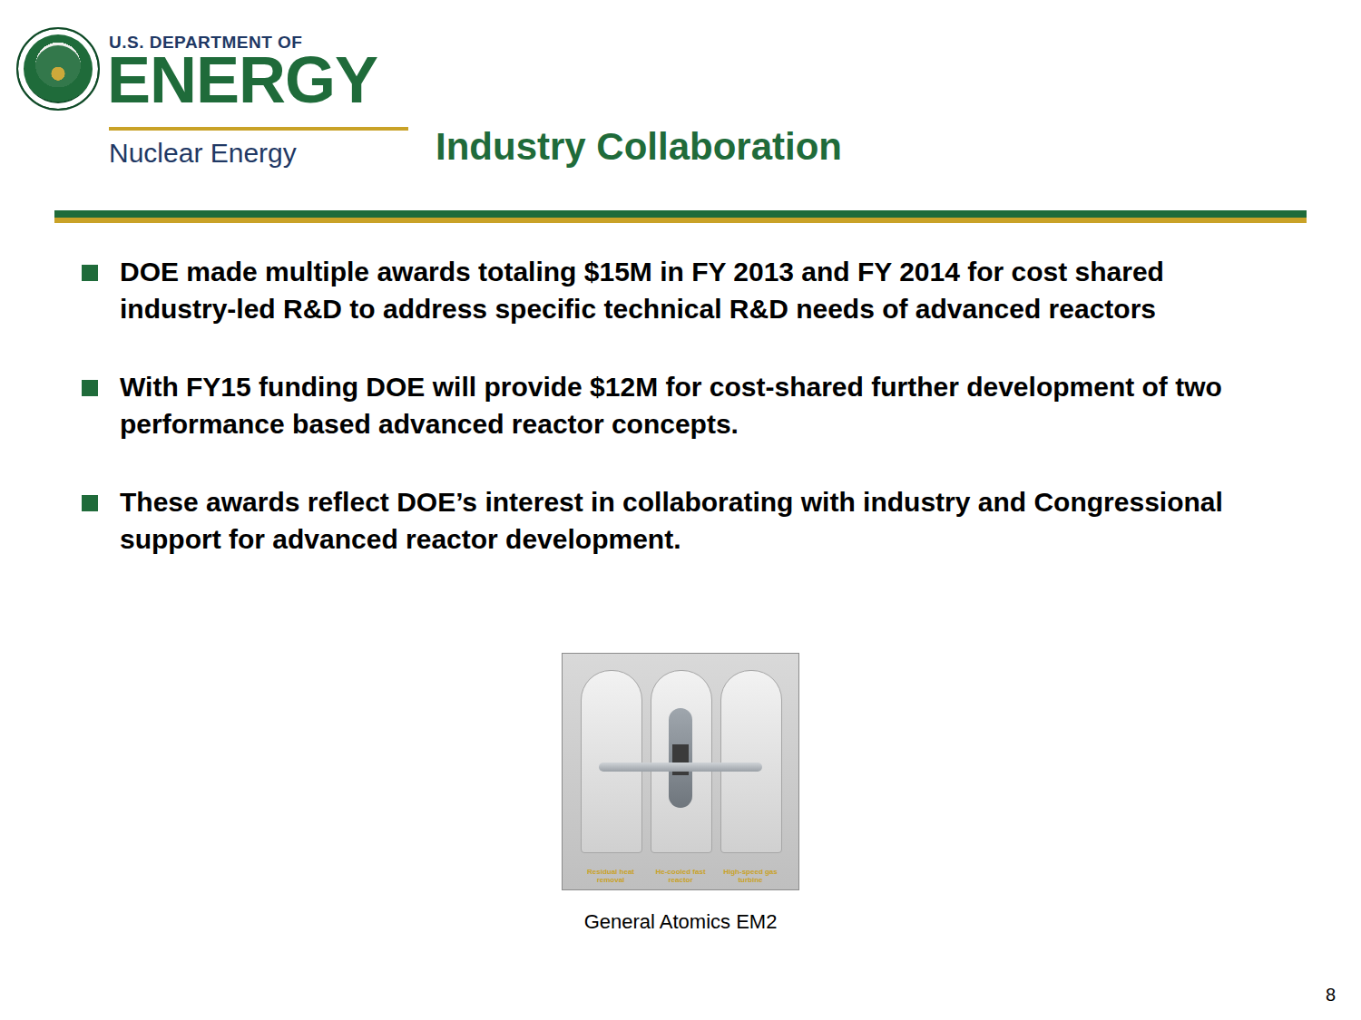U.S. DEPARTMENT OF
ENERGY
Nuclear Energy
Industry Collaboration
DOE made multiple awards totaling $15M in FY 2013 and FY 2014 for cost shared industry-led R&D to address specific technical R&D needs of advanced reactors
With FY15 funding DOE will provide $12M for cost-shared further development of two performance based advanced reactor concepts.
These awards reflect DOE’s interest in collaborating with industry and Congressional support for advanced reactor development.
Residual heat removal
He-cooled fast reactor
High-speed gas turbine
General Atomics EM2
8